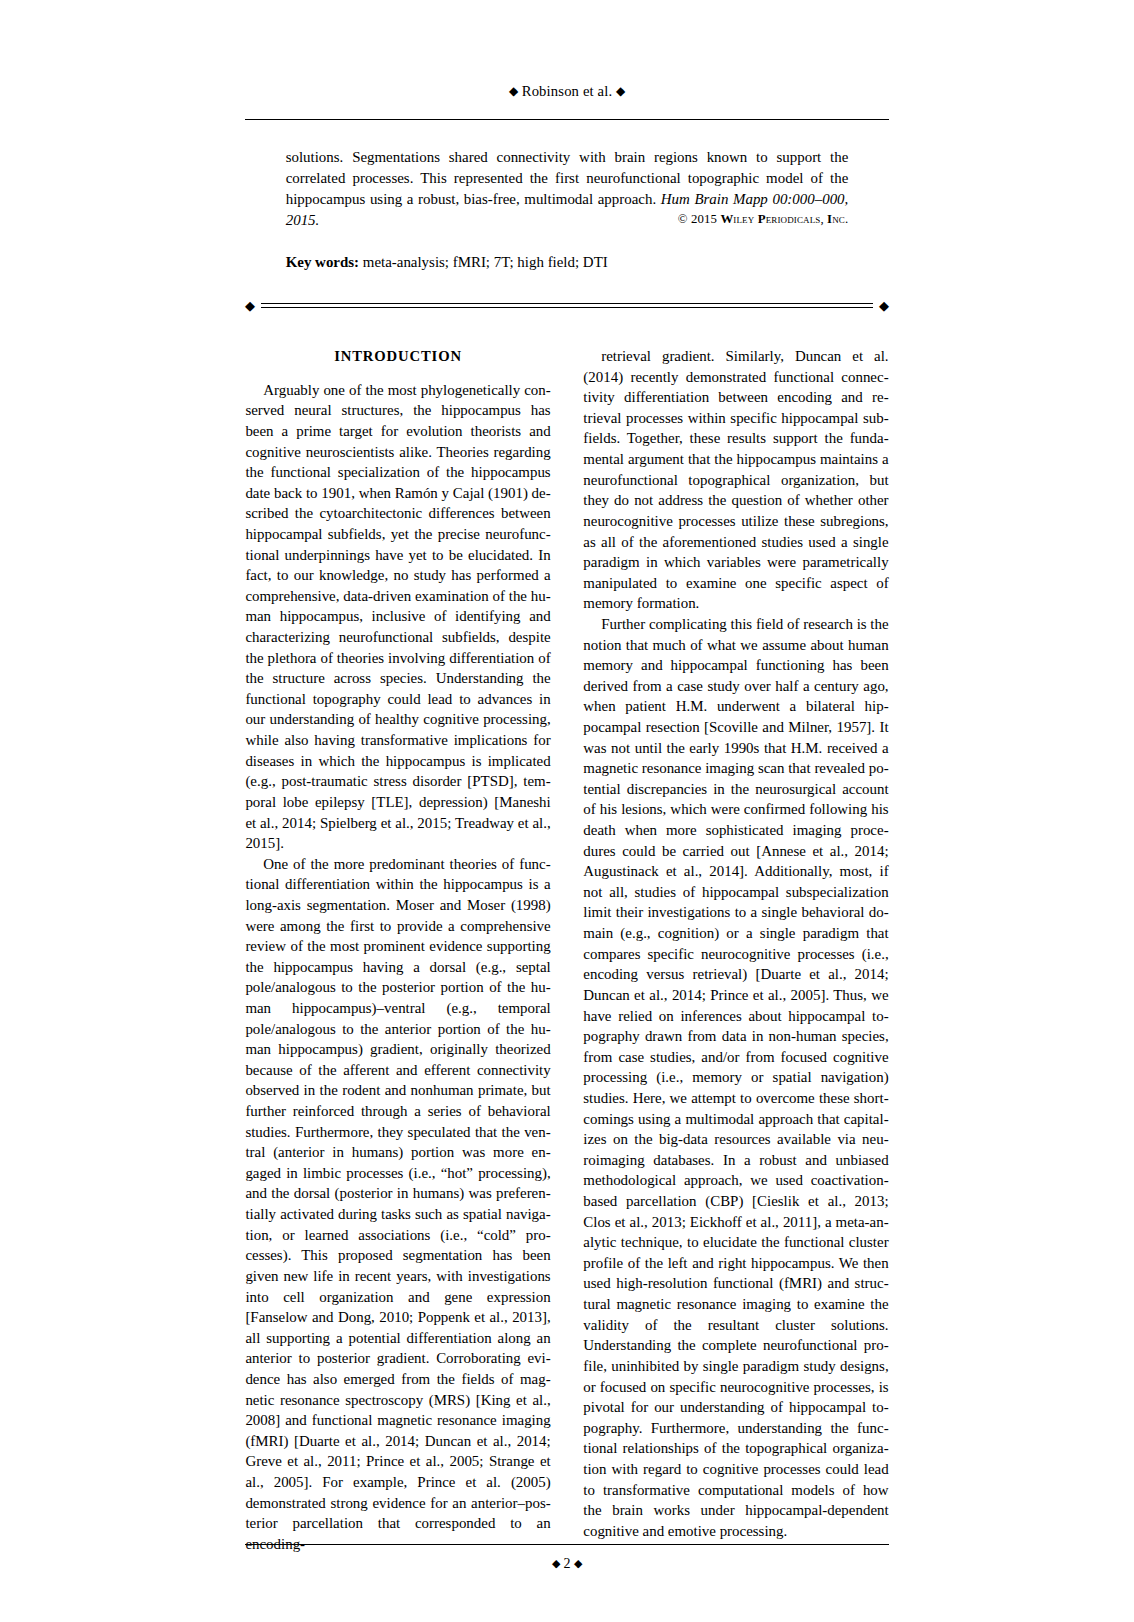◆ Robinson et al. ◆
solutions. Segmentations shared connectivity with brain regions known to support the correlated processes. This represented the first neurofunctional topographic model of the hippocampus using a robust, bias-free, multimodal approach. Hum Brain Mapp 00:000–000, 2015. © 2015 Wiley Periodicals, Inc.
Key words: meta-analysis; fMRI; 7T; high field; DTI
INTRODUCTION
Arguably one of the most phylogenetically conserved neural structures, the hippocampus has been a prime target for evolution theorists and cognitive neuroscientists alike. Theories regarding the functional specialization of the hippocampus date back to 1901, when Ramón y Cajal (1901) described the cytoarchitectonic differences between hippocampal subfields, yet the precise neurofunctional underpinnings have yet to be elucidated. In fact, to our knowledge, no study has performed a comprehensive, data-driven examination of the human hippocampus, inclusive of identifying and characterizing neurofunctional subfields, despite the plethora of theories involving differentiation of the structure across species. Understanding the functional topography could lead to advances in our understanding of healthy cognitive processing, while also having transformative implications for diseases in which the hippocampus is implicated (e.g., post-traumatic stress disorder [PTSD], temporal lobe epilepsy [TLE], depression) [Maneshi et al., 2014; Spielberg et al., 2015; Treadway et al., 2015].
One of the more predominant theories of functional differentiation within the hippocampus is a long-axis segmentation. Moser and Moser (1998) were among the first to provide a comprehensive review of the most prominent evidence supporting the hippocampus having a dorsal (e.g., septal pole/analogous to the posterior portion of the human hippocampus)–ventral (e.g., temporal pole/analogous to the anterior portion of the human hippocampus) gradient, originally theorized because of the afferent and efferent connectivity observed in the rodent and nonhuman primate, but further reinforced through a series of behavioral studies. Furthermore, they speculated that the ventral (anterior in humans) portion was more engaged in limbic processes (i.e., “hot” processing), and the dorsal (posterior in humans) was preferentially activated during tasks such as spatial navigation, or learned associations (i.e., “cold” processes). This proposed segmentation has been given new life in recent years, with investigations into cell organization and gene expression [Fanselow and Dong, 2010; Poppenk et al., 2013], all supporting a potential differentiation along an anterior to posterior gradient. Corroborating evidence has also emerged from the fields of magnetic resonance spectroscopy (MRS) [King et al., 2008] and functional magnetic resonance imaging (fMRI) [Duarte et al., 2014; Duncan et al., 2014; Greve et al., 2011; Prince et al., 2005; Strange et al., 2005]. For example, Prince et al. (2005) demonstrated strong evidence for an anterior–posterior parcellation that corresponded to an encoding-
retrieval gradient. Similarly, Duncan et al. (2014) recently demonstrated functional connectivity differentiation between encoding and retrieval processes within specific hippocampal subfields. Together, these results support the fundamental argument that the hippocampus maintains a neurofunctional topographical organization, but they do not address the question of whether other neurocognitive processes utilize these subregions, as all of the aforementioned studies used a single paradigm in which variables were parametrically manipulated to examine one specific aspect of memory formation.
Further complicating this field of research is the notion that much of what we assume about human memory and hippocampal functioning has been derived from a case study over half a century ago, when patient H.M. underwent a bilateral hippocampal resection [Scoville and Milner, 1957]. It was not until the early 1990s that H.M. received a magnetic resonance imaging scan that revealed potential discrepancies in the neurosurgical account of his lesions, which were confirmed following his death when more sophisticated imaging procedures could be carried out [Annese et al., 2014; Augustinack et al., 2014]. Additionally, most, if not all, studies of hippocampal subspecialization limit their investigations to a single behavioral domain (e.g., cognition) or a single paradigm that compares specific neurocognitive processes (i.e., encoding versus retrieval) [Duarte et al., 2014; Duncan et al., 2014; Prince et al., 2005]. Thus, we have relied on inferences about hippocampal topography drawn from data in non-human species, from case studies, and/or from focused cognitive processing (i.e., memory or spatial navigation) studies. Here, we attempt to overcome these shortcomings using a multimodal approach that capitalizes on the big-data resources available via neuroimaging databases. In a robust and unbiased methodological approach, we used coactivation-based parcellation (CBP) [Cieslik et al., 2013; Clos et al., 2013; Eickhoff et al., 2011], a meta-analytic technique, to elucidate the functional cluster profile of the left and right hippocampus. We then used high-resolution functional (fMRI) and structural magnetic resonance imaging to examine the validity of the resultant cluster solutions. Understanding the complete neurofunctional profile, uninhibited by single paradigm study designs, or focused on specific neurocognitive processes, is pivotal for our understanding of hippocampal topography. Furthermore, understanding the functional relationships of the topographical organization with regard to cognitive processes could lead to transformative computational models of how the brain works under hippocampal-dependent cognitive and emotive processing.
◆ 2 ◆